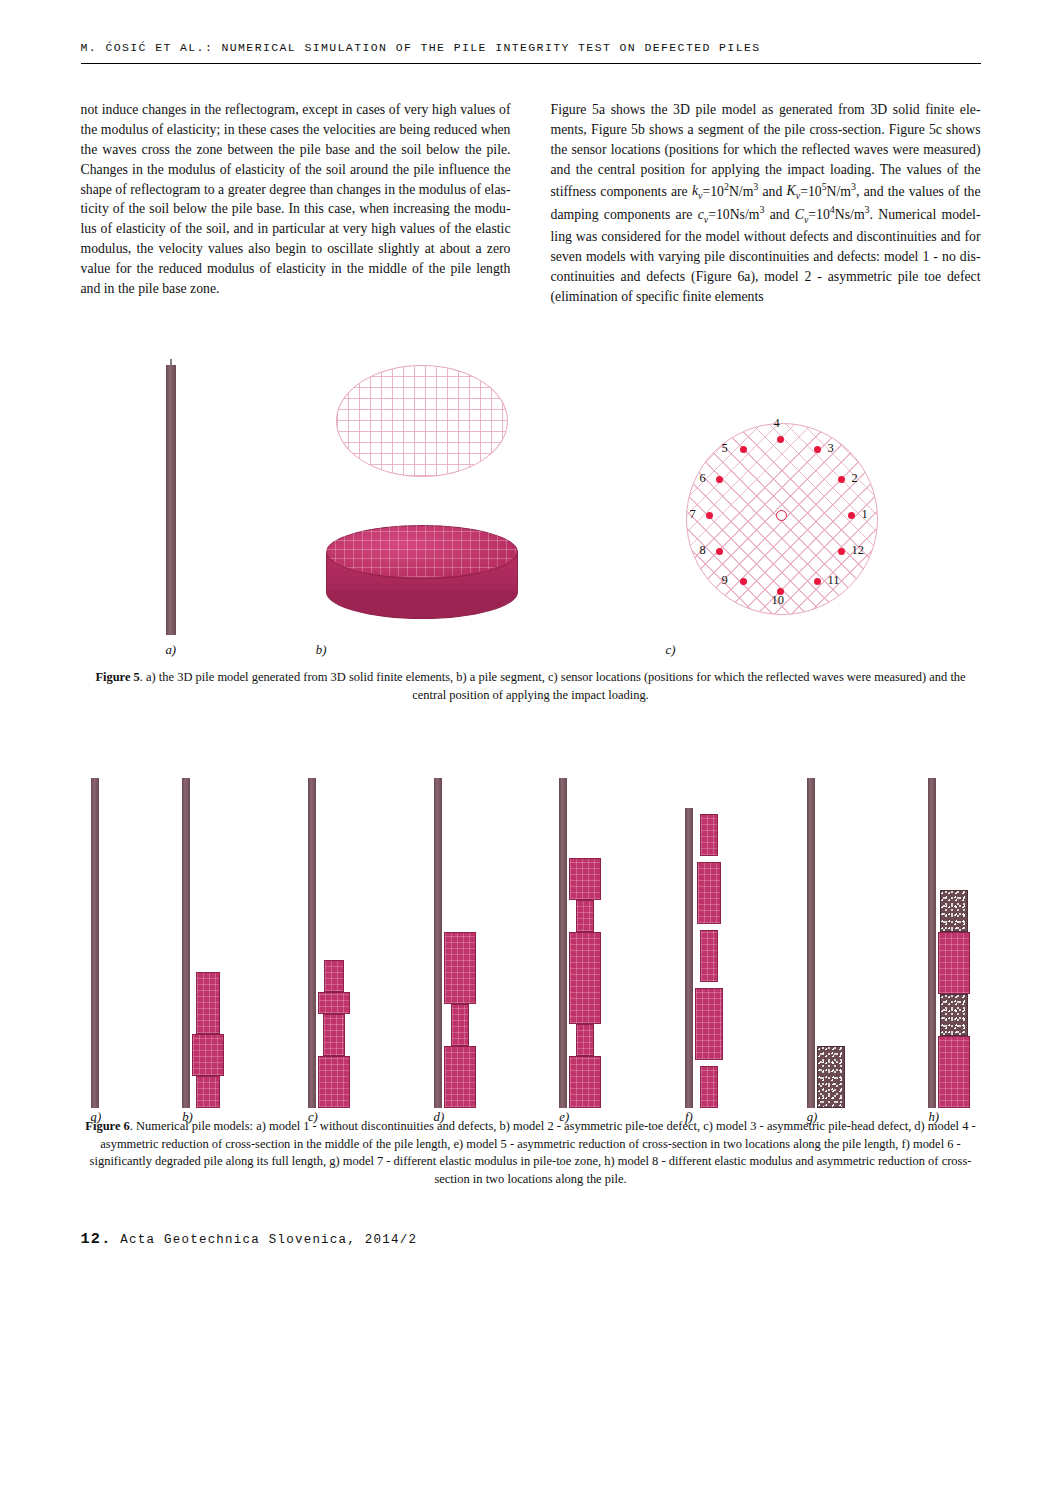M. Ćosić et al.: Numerical simulation of the pile integrity test on defected piles
not induce changes in the reflectogram, except in cases of very high values of the modulus of elasticity; in these cases the velocities are being reduced when the waves cross the zone between the pile base and the soil below the pile. Changes in the modulus of elasticity of the soil around the pile influence the shape of reflectogram to a greater degree than changes in the modulus of elasticity of the soil below the pile base. In this case, when increasing the modulus of elasticity of the soil, and in particular at very high values of the elastic modulus, the velocity values also begin to oscillate slightly at about a zero value for the reduced modulus of elasticity in the middle of the pile length and in the pile base zone.
Figure 5a shows the 3D pile model as generated from 3D solid finite elements, Figure 5b shows a segment of the pile cross-section. Figure 5c shows the sensor locations (positions for which the reflected waves were measured) and the central position for applying the impact loading. The values of the stiffness components are kv=102N/m3 and Kv=105N/m3, and the values of the damping components are cv=10Ns/m3 and Cv=104Ns/m3. Numerical modelling was considered for the model without defects and discontinuities and for seven models with varying pile discontinuities and defects: model 1 - no discontinuities and defects (Figure 6a), model 2 - asymmetric pile toe defect (elimination of specific finite elements
a)
b)
4
3
2
1
12
11
10
9
8
7
6
5
c)
Figure 5. a) the 3D pile model generated from 3D solid finite elements, b) a pile segment, c) sensor locations (positions for which the reflected waves were measured) and the central position of applying the impact loading.
a)
b)
c)
d)
e)
f)
g)
h)
Figure 6. Numerical pile models: a) model 1 - without discontinuities and defects, b) model 2 - asymmetric pile-toe defect, c) model 3 - asymmetric pile-head defect, d) model 4 - asymmetric reduction of cross-section in the middle of the pile length, e) model 5 - asymmetric reduction of cross-section in two locations along the pile length, f) model 6 - significantly degraded pile along its full length, g) model 7 - different elastic modulus in pile-toe zone, h) model 8 - different elastic modulus and asymmetric reduction of cross-section in two locations along the pile.
12. Acta Geotechnica Slovenica, 2014/2